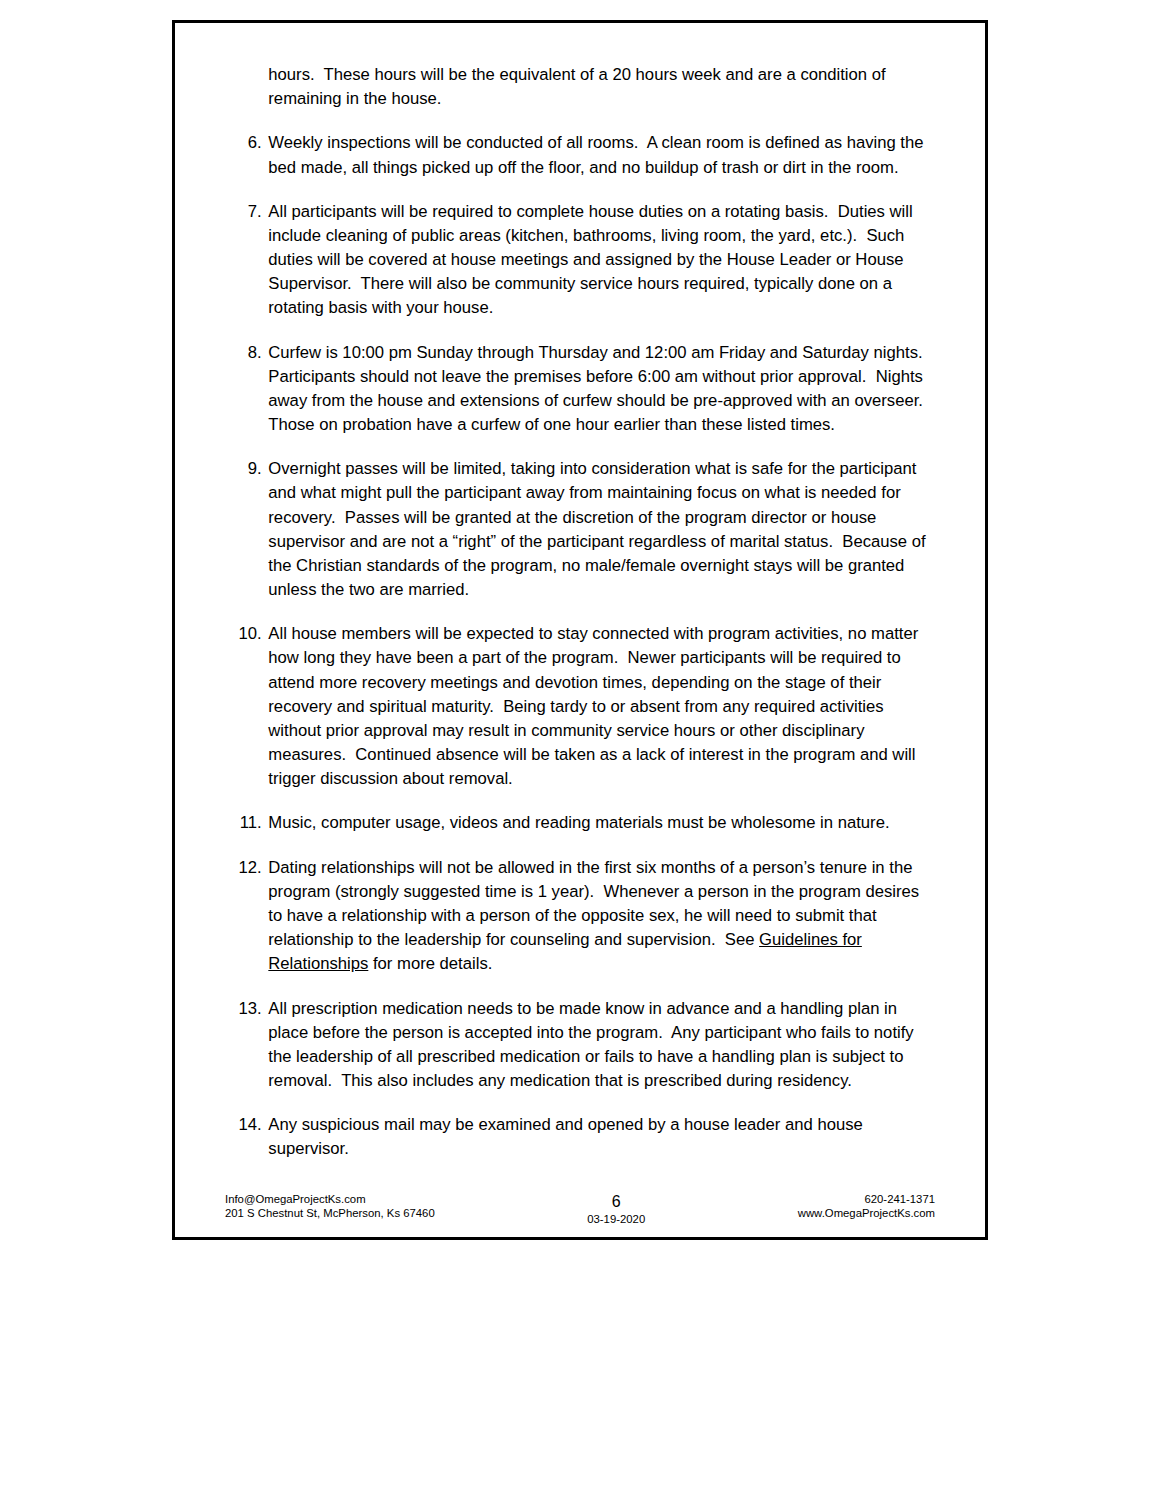hours. These hours will be the equivalent of a 20 hours week and are a condition of remaining in the house.
6. Weekly inspections will be conducted of all rooms. A clean room is defined as having the bed made, all things picked up off the floor, and no buildup of trash or dirt in the room.
7. All participants will be required to complete house duties on a rotating basis. Duties will include cleaning of public areas (kitchen, bathrooms, living room, the yard, etc.). Such duties will be covered at house meetings and assigned by the House Leader or House Supervisor. There will also be community service hours required, typically done on a rotating basis with your house.
8. Curfew is 10:00 pm Sunday through Thursday and 12:00 am Friday and Saturday nights. Participants should not leave the premises before 6:00 am without prior approval. Nights away from the house and extensions of curfew should be pre-approved with an overseer. Those on probation have a curfew of one hour earlier than these listed times.
9. Overnight passes will be limited, taking into consideration what is safe for the participant and what might pull the participant away from maintaining focus on what is needed for recovery. Passes will be granted at the discretion of the program director or house supervisor and are not a “right” of the participant regardless of marital status. Because of the Christian standards of the program, no male/female overnight stays will be granted unless the two are married.
10. All house members will be expected to stay connected with program activities, no matter how long they have been a part of the program. Newer participants will be required to attend more recovery meetings and devotion times, depending on the stage of their recovery and spiritual maturity. Being tardy to or absent from any required activities without prior approval may result in community service hours or other disciplinary measures. Continued absence will be taken as a lack of interest in the program and will trigger discussion about removal.
11. Music, computer usage, videos and reading materials must be wholesome in nature.
12. Dating relationships will not be allowed in the first six months of a person’s tenure in the program (strongly suggested time is 1 year). Whenever a person in the program desires to have a relationship with a person of the opposite sex, he will need to submit that relationship to the leadership for counseling and supervision. See Guidelines for Relationships for more details.
13. All prescription medication needs to be made know in advance and a handling plan in place before the person is accepted into the program. Any participant who fails to notify the leadership of all prescribed medication or fails to have a handling plan is subject to removal. This also includes any medication that is prescribed during residency.
14. Any suspicious mail may be examined and opened by a house leader and house supervisor.
Info@OmegaProjectKs.com
201 S Chestnut St, McPherson, Ks 67460
6
03-19-2020
620-241-1371
www.OmegaProjectKs.com